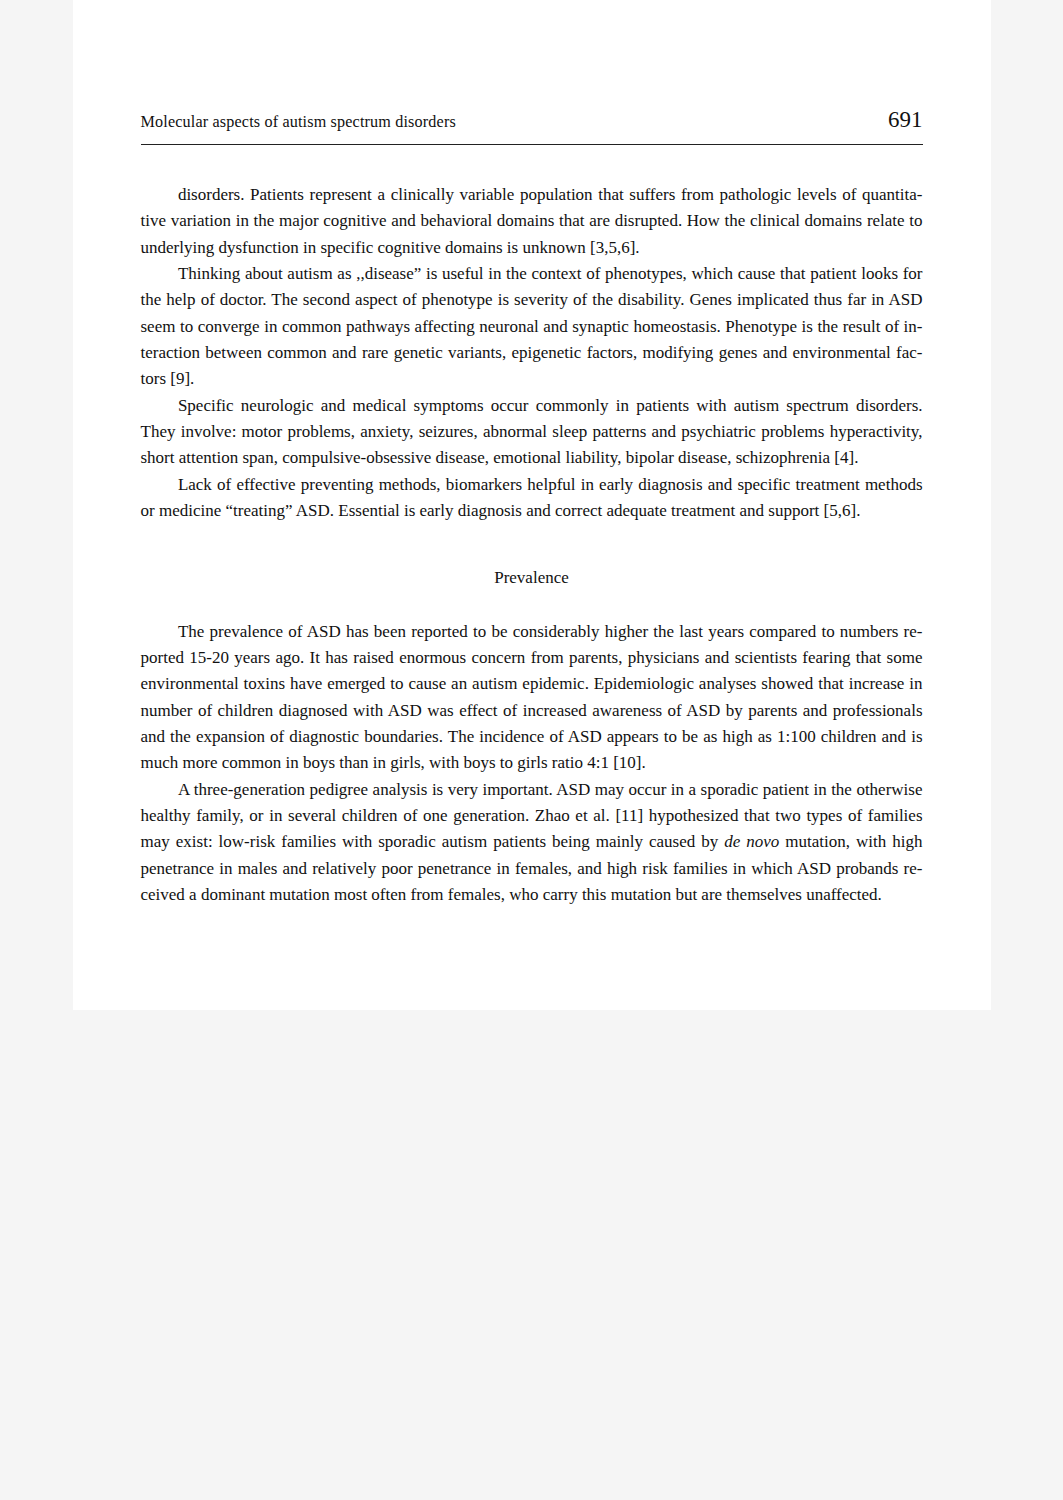Molecular aspects of autism spectrum disorders 691
disorders. Patients represent a clinically variable population that suffers from pathologic levels of quantitative variation in the major cognitive and behavioral domains that are disrupted. How the clinical domains relate to underlying dysfunction in specific cognitive domains is unknown [3,5,6].
Thinking about autism as ,, disease” is useful in the context of phenotypes, which cause that patient looks for the help of doctor. The second aspect of phenotype is severity of the disability. Genes implicated thus far in ASD seem to converge in common pathways affecting neuronal and synaptic homeostasis. Phenotype is the result of interaction between common and rare genetic variants, epigenetic factors, modifying genes and environmental factors [9].
Specific neurologic and medical symptoms occur commonly in patients with autism spectrum disorders. They involve: motor problems, anxiety, seizures, abnormal sleep patterns and psychiatric problems hyperactivity, short attention span, compulsive-obsessive disease, emotional liability, bipolar disease, schizophrenia [4].
Lack of effective preventing methods, biomarkers helpful in early diagnosis and specific treatment methods or medicine “treating” ASD. Essential is early diagnosis and correct adequate treatment and support [5,6].
Prevalence
The prevalence of ASD has been reported to be considerably higher the last years compared to numbers reported 15-20 years ago. It has raised enormous concern from parents, physicians and scientists fearing that some environmental toxins have emerged to cause an autism epidemic. Epidemiologic analyses showed that increase in number of children diagnosed with ASD was effect of increased awareness of ASD by parents and professionals and the expansion of diagnostic boundaries. The incidence of ASD appears to be as high as 1:100 children and is much more common in boys than in girls, with boys to girls ratio 4:1 [10].
A three-generation pedigree analysis is very important. ASD may occur in a sporadic patient in the otherwise healthy family, or in several children of one generation. Zhao et al. [11] hypothesized that two types of families may exist: low-risk families with sporadic autism patients being mainly caused by de novo mutation, with high penetrance in males and relatively poor penetrance in females, and high risk families in which ASD probands received a dominant mutation most often from females, who carry this mutation but are themselves unaffected.